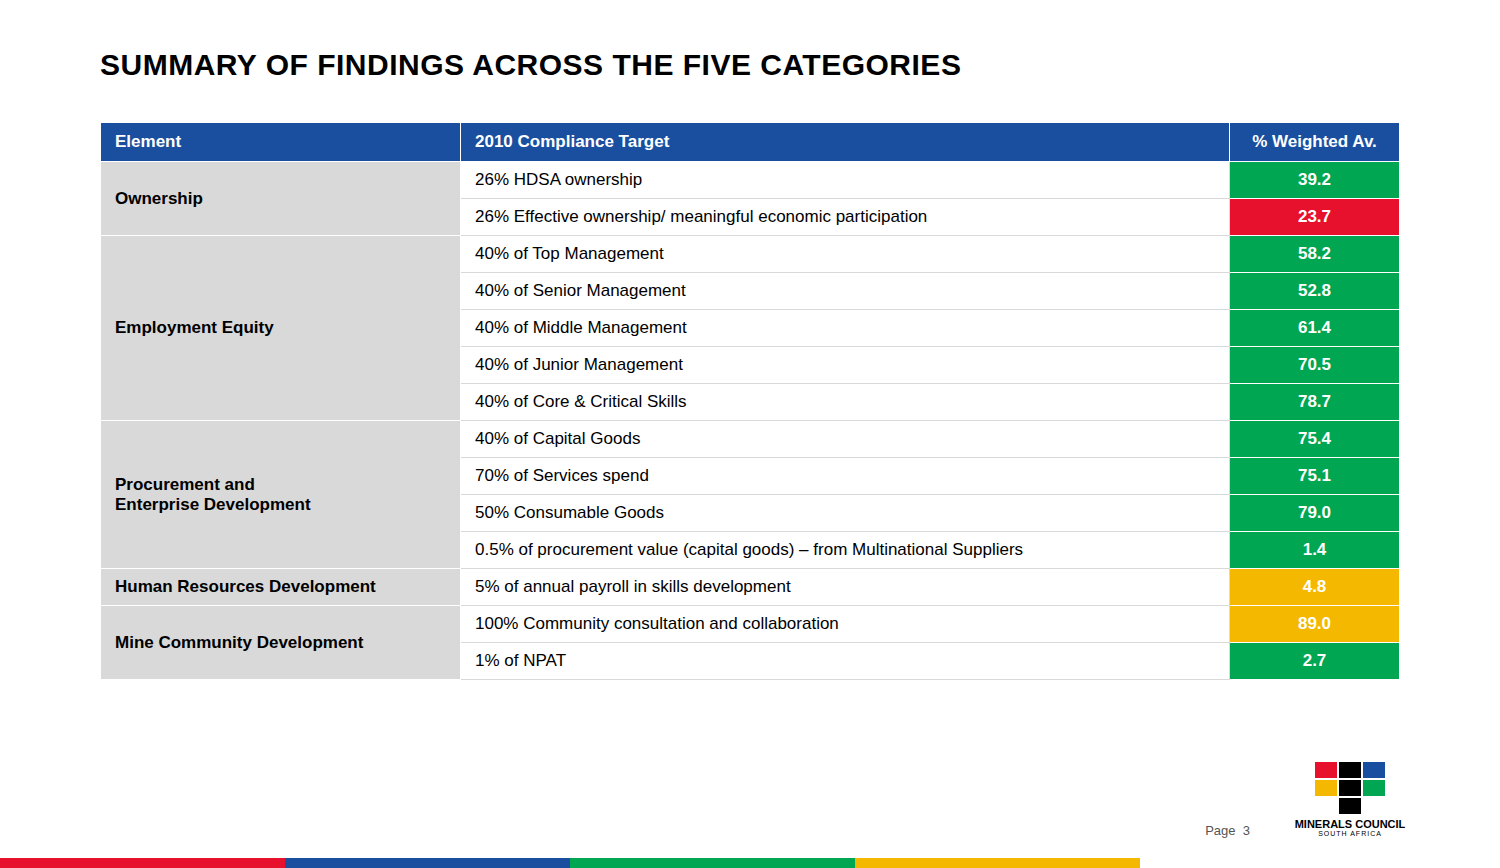SUMMARY OF FINDINGS ACROSS THE FIVE CATEGORIES
| Element | 2010 Compliance Target | % Weighted Av. |
| --- | --- | --- |
| Ownership | 26% HDSA ownership | 39.2 |
| 26% Effective ownership/ meaningful economic participation | 23.7 |
| Employment Equity | 40% of Top Management | 58.2 |
| 40% of Senior Management | 52.8 |
| 40% of Middle Management | 61.4 |
| 40% of Junior Management | 70.5 |
| 40% of Core & Critical Skills | 78.7 |
| Procurement and Enterprise Development | 40% of Capital Goods | 75.4 |
| 70% of Services spend | 75.1 |
| 50% Consumable Goods | 79.0 |
| 0.5% of procurement value (capital goods) – from Multinational Suppliers | 1.4 |
| Human Resources Development | 5% of annual payroll in skills development | 4.8 |
| Mine Community Development | 100% Community consultation and collaboration | 89.0 |
| 1% of NPAT | 2.7 |
Page 3
MINERALS COUNCILSOUTH AFRICA